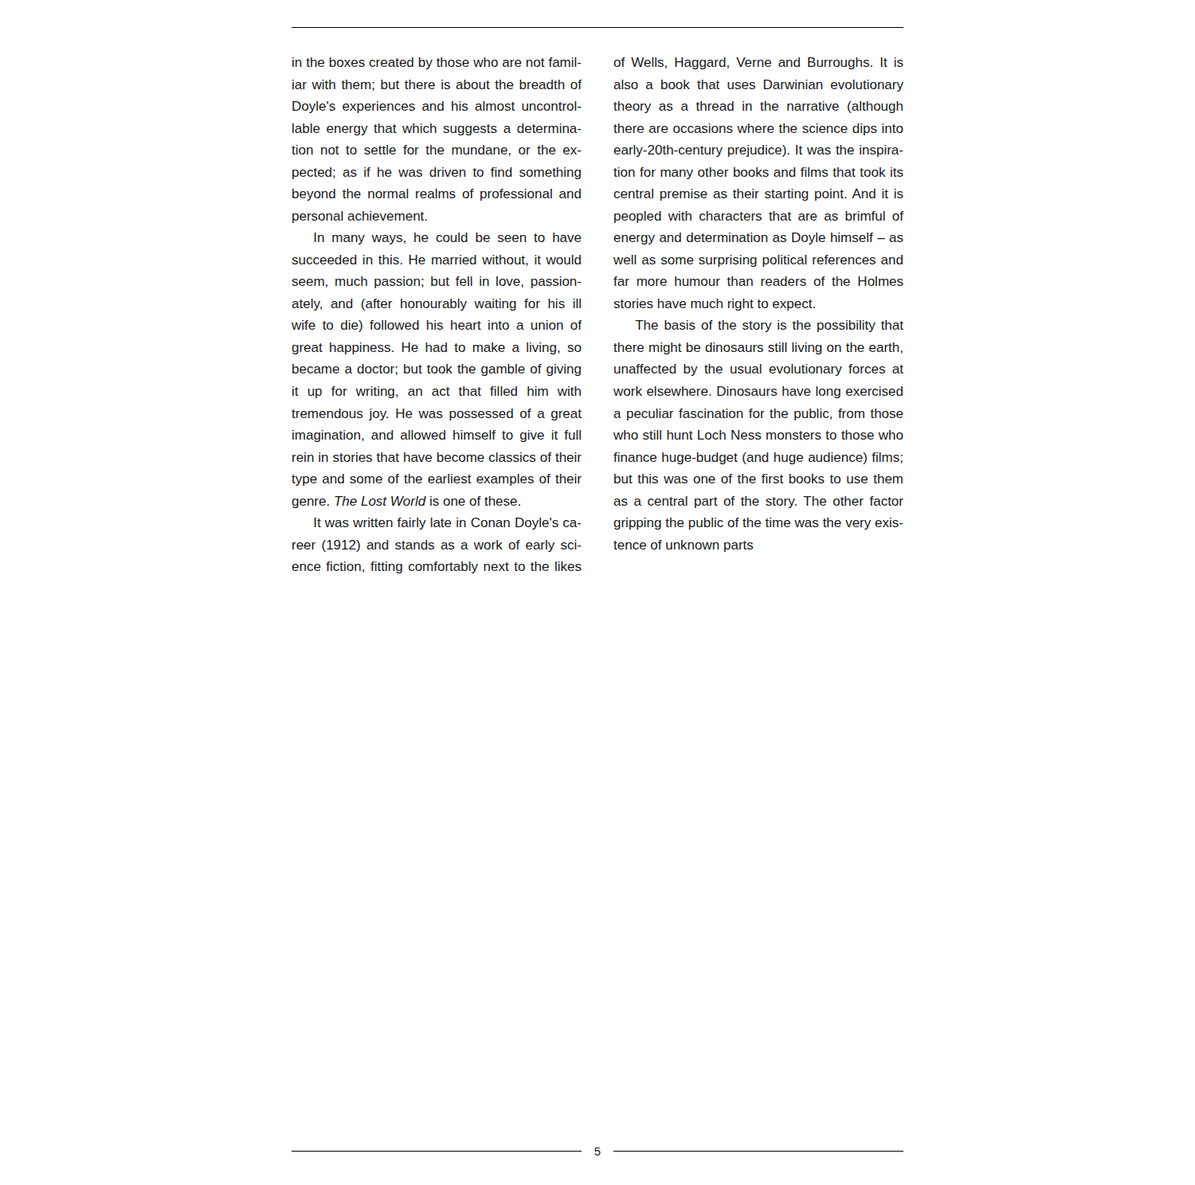in the boxes created by those who are not familiar with them; but there is about the breadth of Doyle's experiences and his almost uncontrollable energy that which suggests a determination not to settle for the mundane, or the expected; as if he was driven to find something beyond the normal realms of professional and personal achievement.
In many ways, he could be seen to have succeeded in this. He married without, it would seem, much passion; but fell in love, passionately, and (after honourably waiting for his ill wife to die) followed his heart into a union of great happiness. He had to make a living, so became a doctor; but took the gamble of giving it up for writing, an act that filled him with tremendous joy. He was possessed of a great imagination, and allowed himself to give it full rein in stories that have become classics of their type and some of the earliest examples of their genre. The Lost World is one of these.
It was written fairly late in Conan Doyle's career (1912) and stands as a work of early science fiction, fitting comfortably next to the likes of Wells, Haggard, Verne and Burroughs. It is also a book that uses Darwinian evolutionary theory as a thread in the narrative (although there are occasions where the science dips into early-20th-century prejudice). It was the inspiration for many other books and films that took its central premise as their starting point. And it is peopled with characters that are as brimful of energy and determination as Doyle himself – as well as some surprising political references and far more humour than readers of the Holmes stories have much right to expect.
The basis of the story is the possibility that there might be dinosaurs still living on the earth, unaffected by the usual evolutionary forces at work elsewhere. Dinosaurs have long exercised a peculiar fascination for the public, from those who still hunt Loch Ness monsters to those who finance huge-budget (and huge audience) films; but this was one of the first books to use them as a central part of the story. The other factor gripping the public of the time was the very existence of unknown parts
5